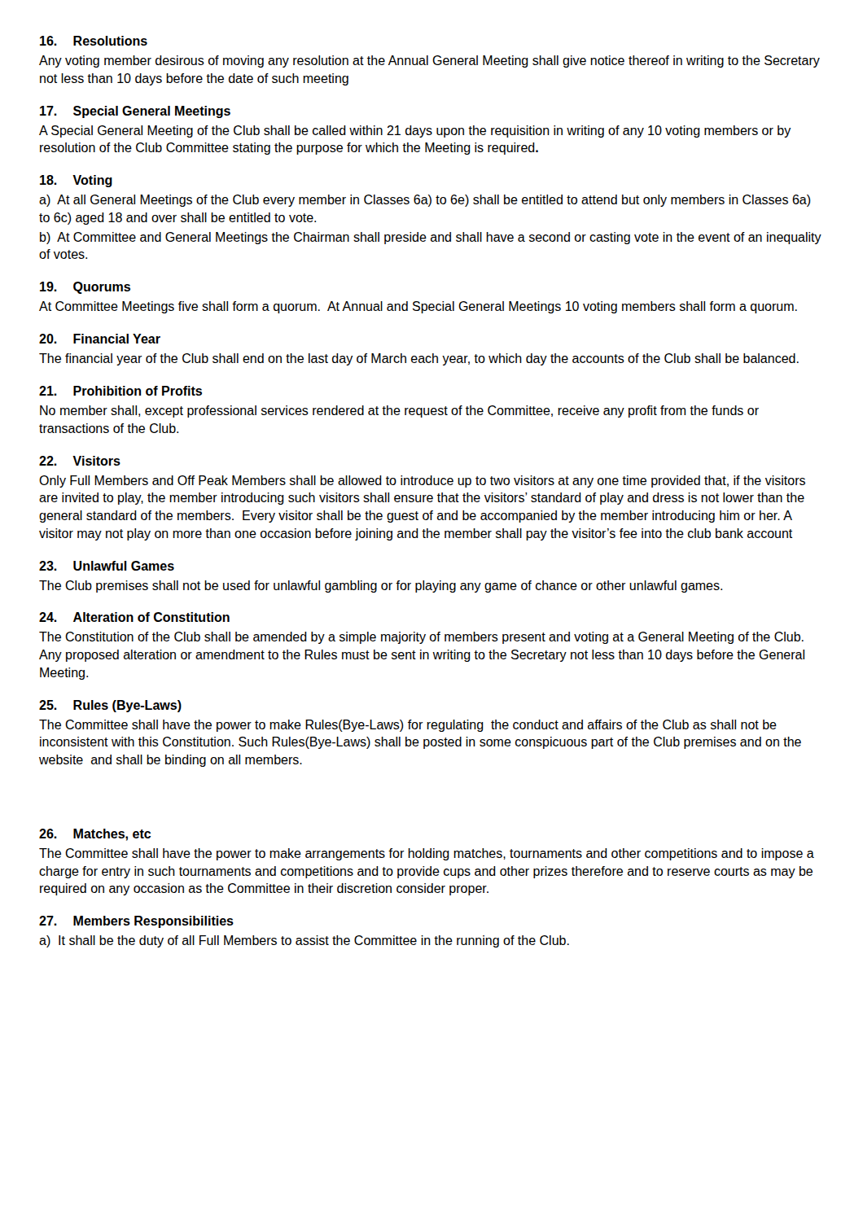16. Resolutions
Any voting member desirous of moving any resolution at the Annual General Meeting shall give notice thereof in writing to the Secretary not less than 10 days before the date of such meeting
17. Special General Meetings
A Special General Meeting of the Club shall be called within 21 days upon the requisition in writing of any 10 voting members or by resolution of the Club Committee stating the purpose for which the Meeting is required.
18. Voting
a) At all General Meetings of the Club every member in Classes 6a) to 6e) shall be entitled to attend but only members in Classes 6a) to 6c) aged 18 and over shall be entitled to vote.
b) At Committee and General Meetings the Chairman shall preside and shall have a second or casting vote in the event of an inequality of votes.
19. Quorums
At Committee Meetings five shall form a quorum. At Annual and Special General Meetings 10 voting members shall form a quorum.
20. Financial Year
The financial year of the Club shall end on the last day of March each year, to which day the accounts of the Club shall be balanced.
21. Prohibition of Profits
No member shall, except professional services rendered at the request of the Committee, receive any profit from the funds or transactions of the Club.
22. Visitors
Only Full Members and Off Peak Members shall be allowed to introduce up to two visitors at any one time provided that, if the visitors are invited to play, the member introducing such visitors shall ensure that the visitors’ standard of play and dress is not lower than the general standard of the members. Every visitor shall be the guest of and be accompanied by the member introducing him or her. A visitor may not play on more than one occasion before joining and the member shall pay the visitor’s fee into the club bank account
23. Unlawful Games
The Club premises shall not be used for unlawful gambling or for playing any game of chance or other unlawful games.
24. Alteration of Constitution
The Constitution of the Club shall be amended by a simple majority of members present and voting at a General Meeting of the Club. Any proposed alteration or amendment to the Rules must be sent in writing to the Secretary not less than 10 days before the General Meeting.
25. Rules (Bye-Laws)
The Committee shall have the power to make Rules(Bye-Laws) for regulating the conduct and affairs of the Club as shall not be inconsistent with this Constitution. Such Rules(Bye-Laws) shall be posted in some conspicuous part of the Club premises and on the website and shall be binding on all members.
26. Matches, etc
The Committee shall have the power to make arrangements for holding matches, tournaments and other competitions and to impose a charge for entry in such tournaments and competitions and to provide cups and other prizes therefore and to reserve courts as may be required on any occasion as the Committee in their discretion consider proper.
27. Members Responsibilities
a) It shall be the duty of all Full Members to assist the Committee in the running of the Club.